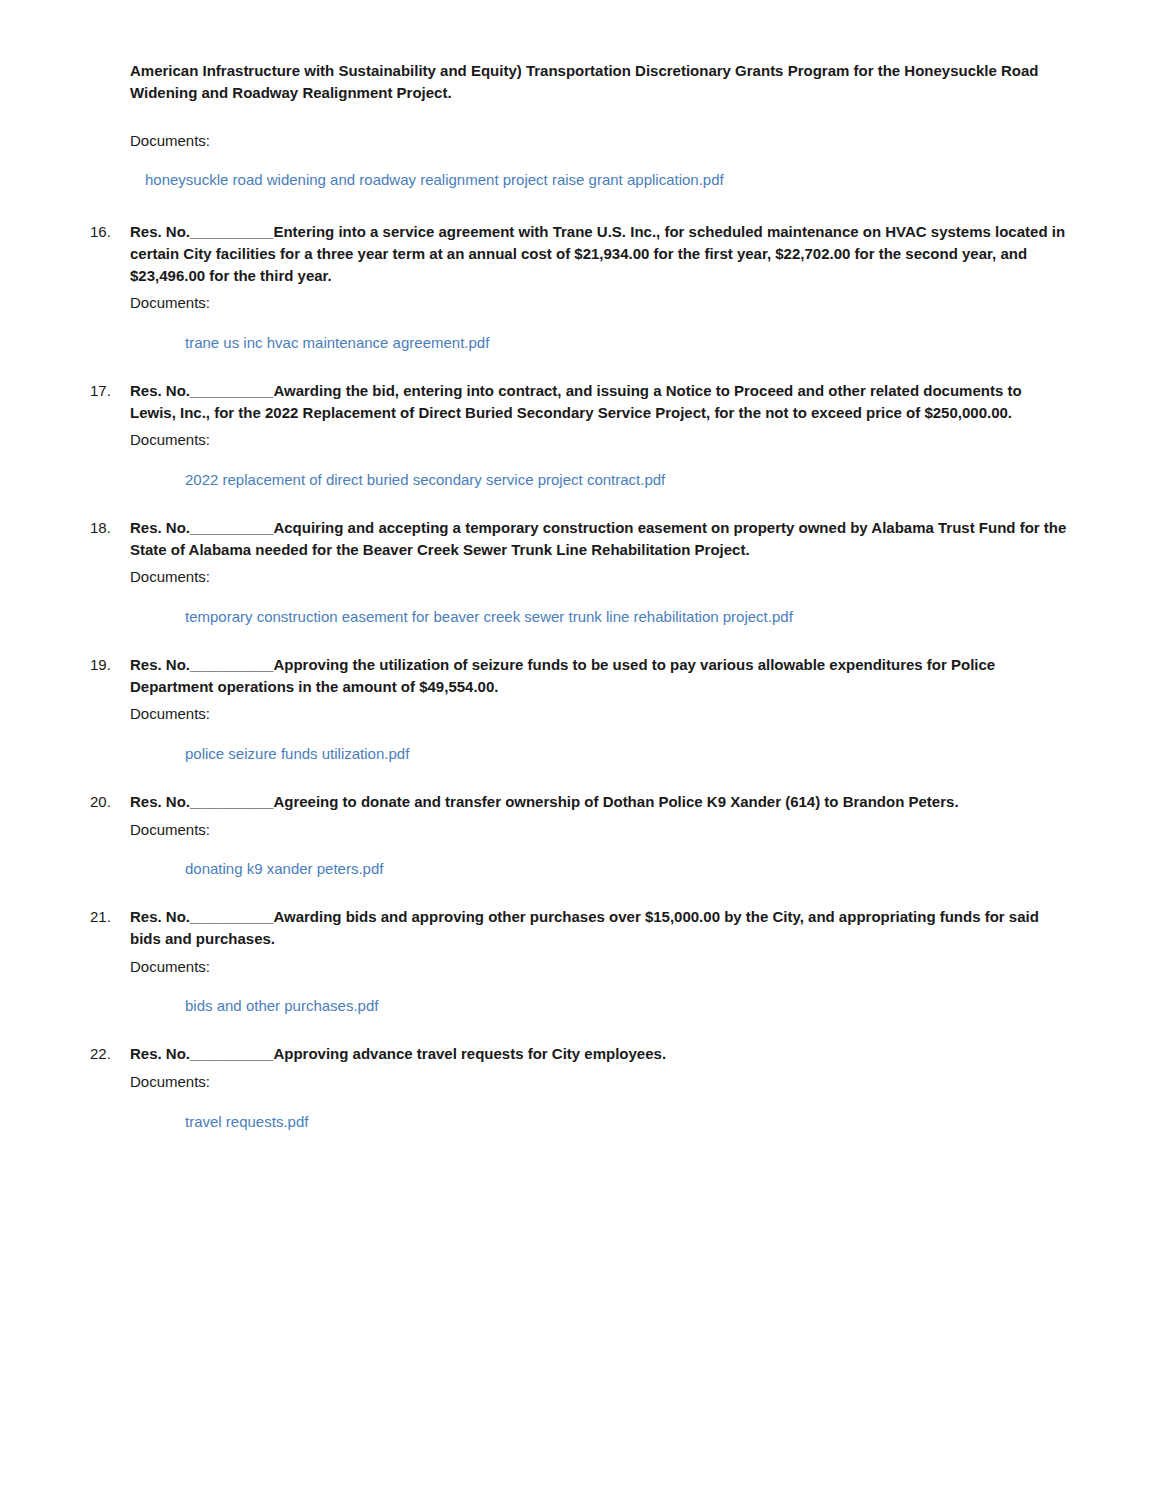American Infrastructure with Sustainability and Equity) Transportation Discretionary Grants Program for the Honeysuckle Road Widening and Roadway Realignment Project.
Documents:
honeysuckle road widening and roadway realignment project raise grant application.pdf
Res. No.__________Entering into a service agreement with Trane U.S. Inc., for scheduled maintenance on HVAC systems located in certain City facilities for a three year term at an annual cost of $21,934.00 for the first year, $22,702.00 for the second year, and $23,496.00 for the third year.
Documents:
trane us inc hvac maintenance agreement.pdf
Res. No.__________Awarding the bid, entering into contract, and issuing a Notice to Proceed and other related documents to Lewis, Inc., for the 2022 Replacement of Direct Buried Secondary Service Project, for the not to exceed price of $250,000.00.
Documents:
2022 replacement of direct buried secondary service project contract.pdf
Res. No.__________Acquiring and accepting a temporary construction easement on property owned by Alabama Trust Fund for the State of Alabama needed for the Beaver Creek Sewer Trunk Line Rehabilitation Project.
Documents:
temporary construction easement for beaver creek sewer trunk line rehabilitation project.pdf
Res. No.__________Approving the utilization of seizure funds to be used to pay various allowable expenditures for Police Department operations in the amount of $49,554.00.
Documents:
police seizure funds utilization.pdf
Res. No.__________Agreeing to donate and transfer ownership of Dothan Police K9 Xander (614) to Brandon Peters.
Documents:
donating k9 xander peters.pdf
Res. No.__________Awarding bids and approving other purchases over $15,000.00 by the City, and appropriating funds for said bids and purchases.
Documents:
bids and other purchases.pdf
Res. No.__________Approving advance travel requests for City employees.
Documents:
travel requests.pdf